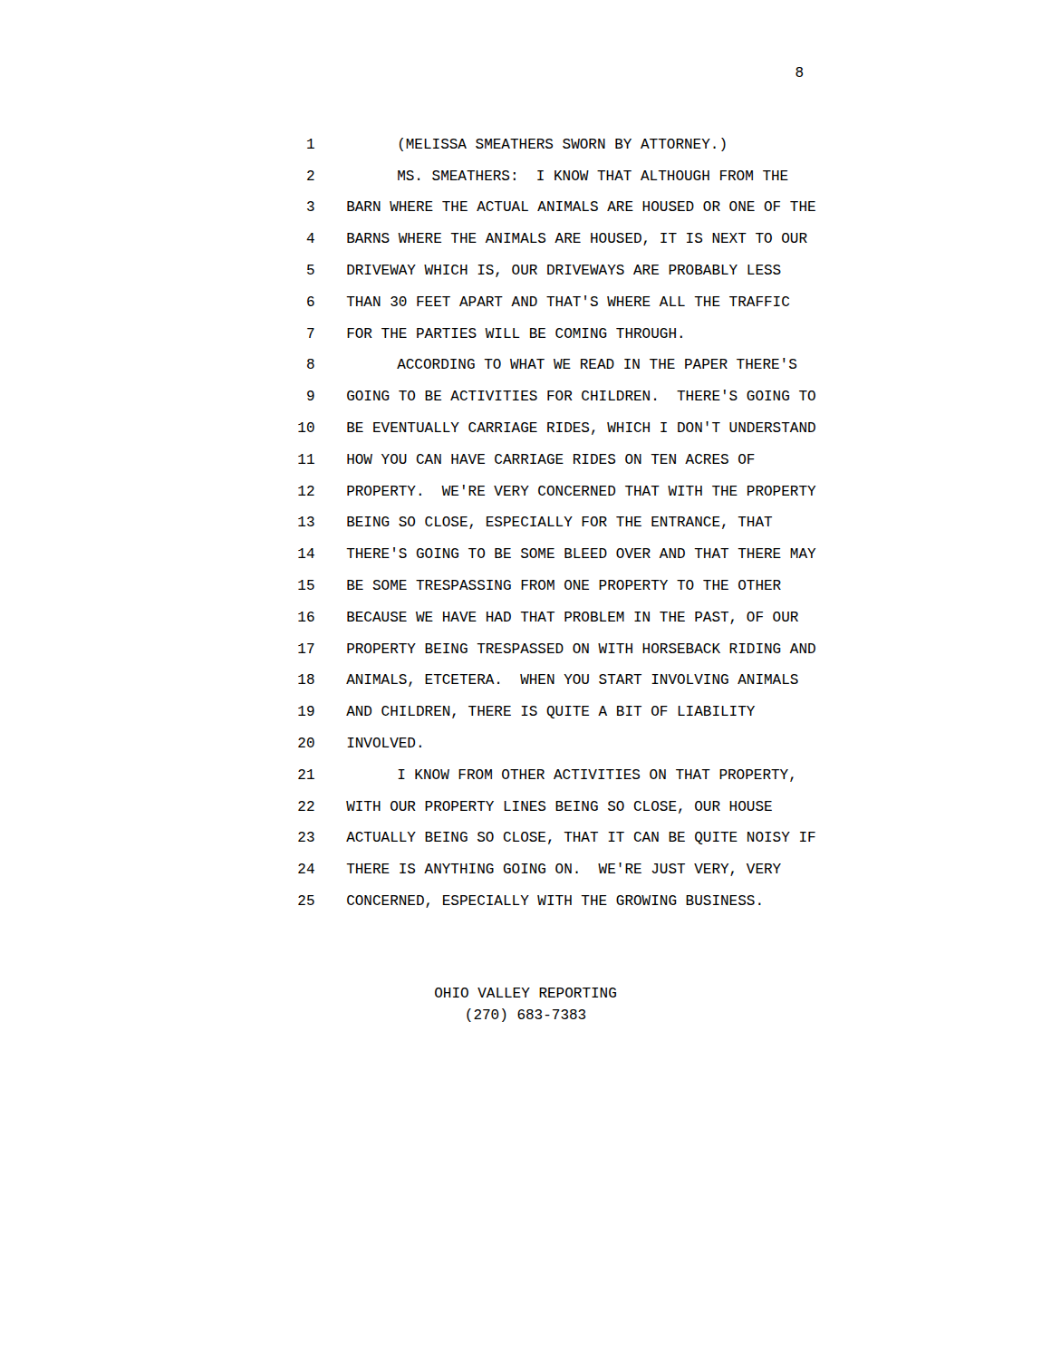8
| 1 | (MELISSA SMEATHERS SWORN BY ATTORNEY.) |
| 2 | MS. SMEATHERS: I KNOW THAT ALTHOUGH FROM THE |
| 3 | BARN WHERE THE ACTUAL ANIMALS ARE HOUSED OR ONE OF THE |
| 4 | BARNS WHERE THE ANIMALS ARE HOUSED, IT IS NEXT TO OUR |
| 5 | DRIVEWAY WHICH IS, OUR DRIVEWAYS ARE PROBABLY LESS |
| 6 | THAN 30 FEET APART AND THAT'S WHERE ALL THE TRAFFIC |
| 7 | FOR THE PARTIES WILL BE COMING THROUGH. |
| 8 | ACCORDING TO WHAT WE READ IN THE PAPER THERE'S |
| 9 | GOING TO BE ACTIVITIES FOR CHILDREN. THERE'S GOING TO |
| 10 | BE EVENTUALLY CARRIAGE RIDES, WHICH I DON'T UNDERSTAND |
| 11 | HOW YOU CAN HAVE CARRIAGE RIDES ON TEN ACRES OF |
| 12 | PROPERTY. WE'RE VERY CONCERNED THAT WITH THE PROPERTY |
| 13 | BEING SO CLOSE, ESPECIALLY FOR THE ENTRANCE, THAT |
| 14 | THERE'S GOING TO BE SOME BLEED OVER AND THAT THERE MAY |
| 15 | BE SOME TRESPASSING FROM ONE PROPERTY TO THE OTHER |
| 16 | BECAUSE WE HAVE HAD THAT PROBLEM IN THE PAST, OF OUR |
| 17 | PROPERTY BEING TRESPASSED ON WITH HORSEBACK RIDING AND |
| 18 | ANIMALS, ETCETERA. WHEN YOU START INVOLVING ANIMALS |
| 19 | AND CHILDREN, THERE IS QUITE A BIT OF LIABILITY |
| 20 | INVOLVED. |
| 21 | I KNOW FROM OTHER ACTIVITIES ON THAT PROPERTY, |
| 22 | WITH OUR PROPERTY LINES BEING SO CLOSE, OUR HOUSE |
| 23 | ACTUALLY BEING SO CLOSE, THAT IT CAN BE QUITE NOISY IF |
| 24 | THERE IS ANYTHING GOING ON. WE'RE JUST VERY, VERY |
| 25 | CONCERNED, ESPECIALLY WITH THE GROWING BUSINESS. |
OHIO VALLEY REPORTING
(270) 683-7383